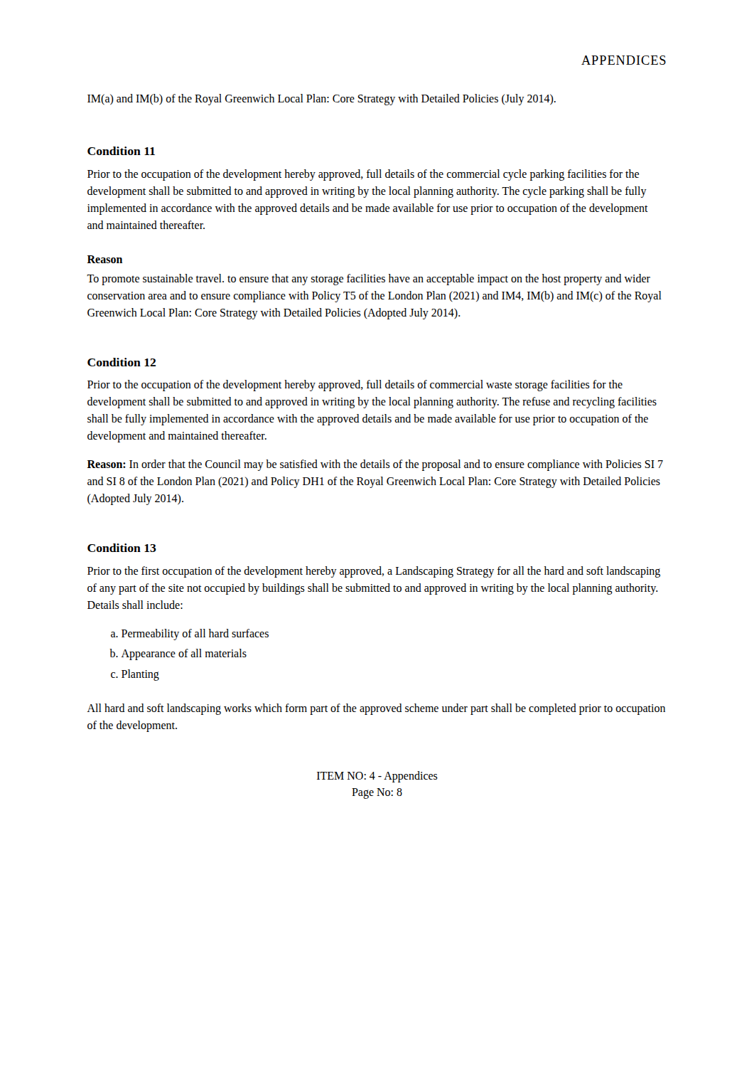APPENDICES
IM(a) and IM(b) of the Royal Greenwich Local Plan: Core Strategy with Detailed Policies (July 2014).
Condition 11
Prior to the occupation of the development hereby approved, full details of the commercial cycle parking facilities for the development shall be submitted to and approved in writing by the local planning authority. The cycle parking shall be fully implemented in accordance with the approved details and be made available for use prior to occupation of the development and maintained thereafter.
Reason
To promote sustainable travel. to ensure that any storage facilities have an acceptable impact on the host property and wider conservation area and to ensure compliance with Policy T5 of the London Plan (2021) and IM4, IM(b) and IM(c) of the Royal Greenwich Local Plan: Core Strategy with Detailed Policies (Adopted July 2014).
Condition 12
Prior to the occupation of the development hereby approved, full details of commercial waste storage facilities for the development shall be submitted to and approved in writing by the local planning authority. The refuse and recycling facilities shall be fully implemented in accordance with the approved details and be made available for use prior to occupation of the development and maintained thereafter.
Reason: In order that the Council may be satisfied with the details of the proposal and to ensure compliance with Policies SI 7 and SI 8 of the London Plan (2021) and Policy DH1 of the Royal Greenwich Local Plan: Core Strategy with Detailed Policies (Adopted July 2014).
Condition 13
Prior to the first occupation of the development hereby approved, a Landscaping Strategy for all the hard and soft landscaping of any part of the site not occupied by buildings shall be submitted to and approved in writing by the local planning authority. Details shall include:
Permeability of all hard surfaces
Appearance of all materials
Planting
All hard and soft landscaping works which form part of the approved scheme under part shall be completed prior to occupation of the development.
ITEM NO: 4 - Appendices
Page No: 8